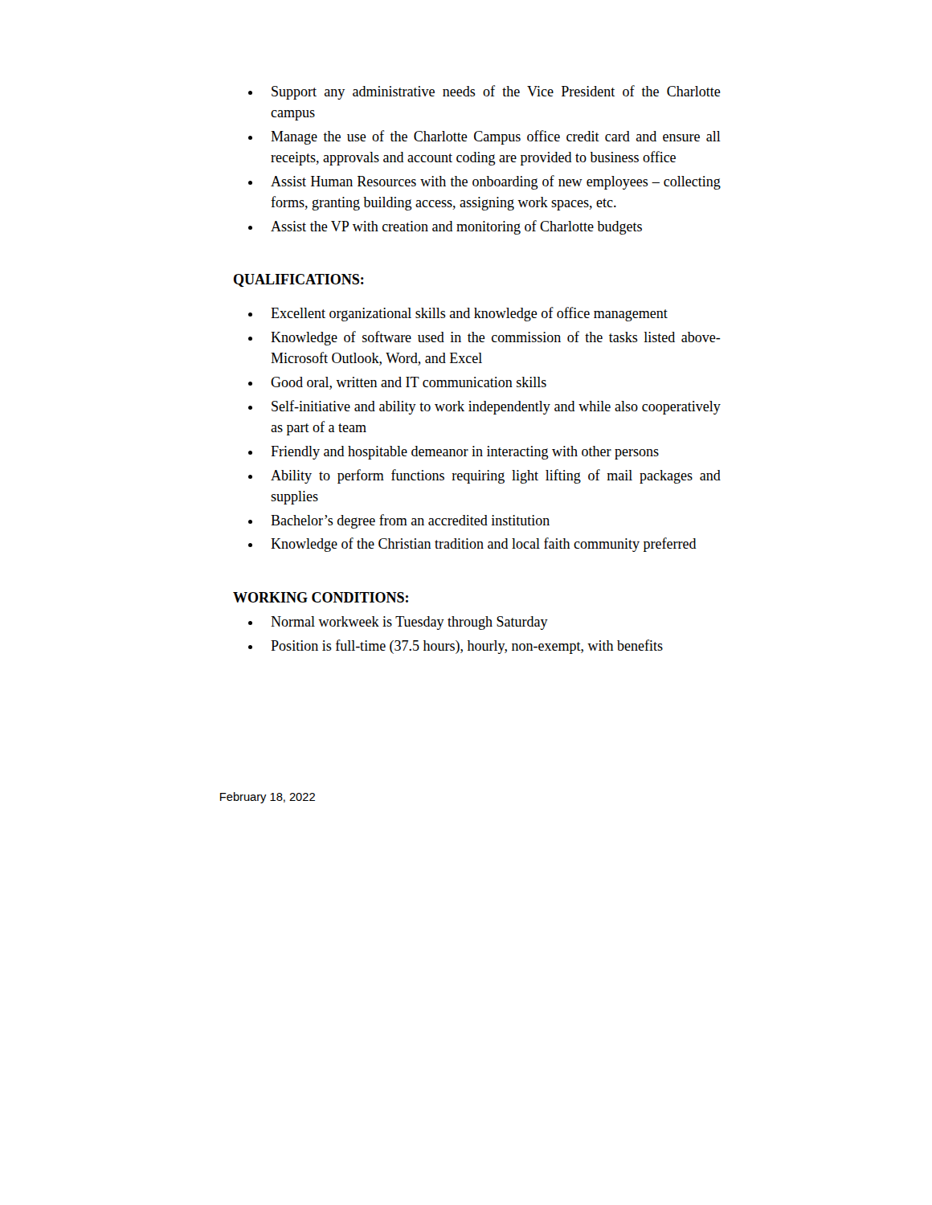Support any administrative needs of the Vice President of the Charlotte campus
Manage the use of the Charlotte Campus office credit card and ensure all receipts, approvals and account coding are provided to business office
Assist Human Resources with the onboarding of new employees – collecting forms, granting building access, assigning work spaces, etc.
Assist the VP with creation and monitoring of Charlotte budgets
QUALIFICATIONS:
Excellent organizational skills and knowledge of office management
Knowledge of software used in the commission of the tasks listed above-Microsoft Outlook, Word, and Excel
Good oral, written and IT communication skills
Self-initiative and ability to work independently and while also cooperatively as part of a team
Friendly and hospitable demeanor in interacting with other persons
Ability to perform functions requiring light lifting of mail packages and supplies
Bachelor’s degree from an accredited institution
Knowledge of the Christian tradition and local faith community preferred
WORKING CONDITIONS:
Normal workweek is Tuesday through Saturday
Position is full-time (37.5 hours), hourly, non-exempt, with benefits
February 18, 2022